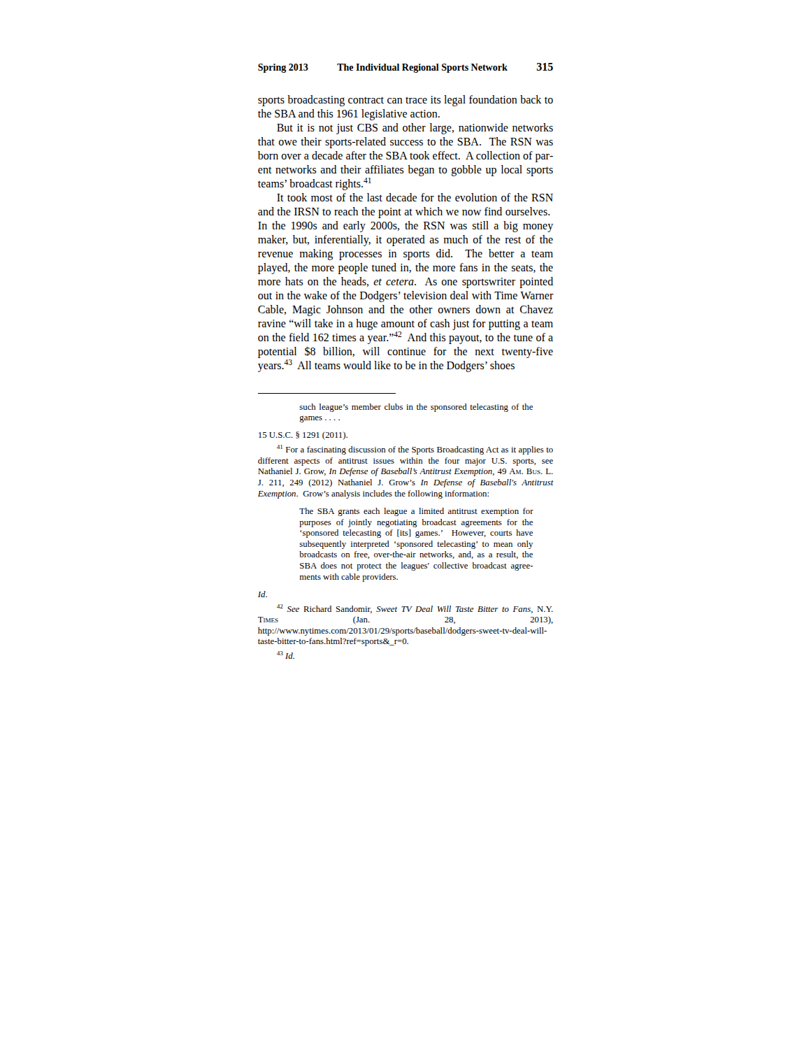Spring 2013 The Individual Regional Sports Network 315
sports broadcasting contract can trace its legal foundation back to the SBA and this 1961 legislative action.
But it is not just CBS and other large, nationwide networks that owe their sports-related success to the SBA. The RSN was born over a decade after the SBA took effect. A collection of parent networks and their affiliates began to gobble up local sports teams’ broadcast rights.41
It took most of the last decade for the evolution of the RSN and the IRSN to reach the point at which we now find ourselves. In the 1990s and early 2000s, the RSN was still a big money maker, but, inferentially, it operated as much of the rest of the revenue making processes in sports did. The better a team played, the more people tuned in, the more fans in the seats, the more hats on the heads, et cetera. As one sportswriter pointed out in the wake of the Dodgers’ television deal with Time Warner Cable, Magic Johnson and the other owners down at Chavez ravine “will take in a huge amount of cash just for putting a team on the field 162 times a year.”42 And this payout, to the tune of a potential $8 billion, will continue for the next twenty-five years.43 All teams would like to be in the Dodgers’ shoes
such league’s member clubs in the sponsored telecasting of the games . . . .
15 U.S.C. § 1291 (2011).
41 For a fascinating discussion of the Sports Broadcasting Act as it applies to different aspects of antitrust issues within the four major U.S. sports, see Nathaniel J. Grow, In Defense of Baseball’s Antitrust Exemption, 49 Am. Bus. L. J. 211, 249 (2012) Nathaniel J. Grow’s In Defense of Baseball's Antitrust Exemption. Grow’s analysis includes the following information:
The SBA grants each league a limited antitrust exemption for purposes of jointly negotiating broadcast agreements for the ‘sponsored telecasting of [its] games.’ However, courts have subsequently interpreted ‘sponsored telecasting’ to mean only broadcasts on free, over-the-air networks, and, as a result, the SBA does not protect the leagues' collective broadcast agreements with cable providers.
Id.
42 See Richard Sandomir, Sweet TV Deal Will Taste Bitter to Fans, N.Y. Times (Jan. 28, 2013), http://www.nytimes.com/2013/01/29/sports/baseball/dodgers-sweet-tv-deal-will-taste-bitter-to-fans.html?ref=sports&_r=0.
43 Id.